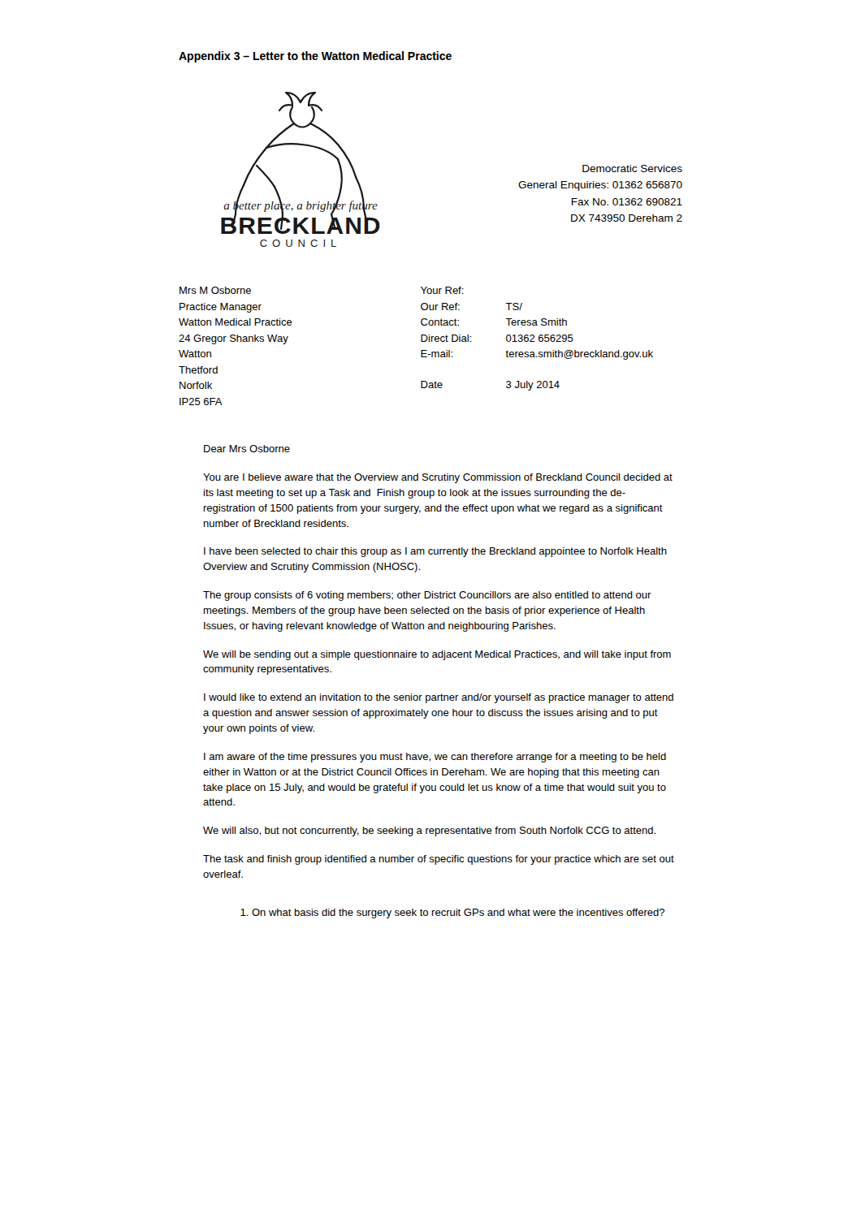Appendix 3 – Letter to the Watton Medical Practice
a better place, a brighter future BRECKLAND COUNCIL
Democratic Services
General Enquiries: 01362 656870
Fax No. 01362 690821
DX 743950 Dereham 2
Mrs M Osborne
Practice Manager
Watton Medical Practice
24 Gregor Shanks Way
Watton
Thetford
Norfolk
IP25 6FA
| Your Ref: | |
| Our Ref: | TS/ |
| Contact: | Teresa Smith |
| Direct Dial: | 01362 656295 |
| E-mail: | teresa.smith@breckland.gov.uk |
| Date | 3 July 2014 |
Dear Mrs Osborne
You are I believe aware that the Overview and Scrutiny Commission of Breckland Council decided at its last meeting to set up a Task and Finish group to look at the issues surrounding the de-registration of 1500 patients from your surgery, and the effect upon what we regard as a significant number of Breckland residents.
I have been selected to chair this group as I am currently the Breckland appointee to Norfolk Health Overview and Scrutiny Commission (NHOSC).
The group consists of 6 voting members; other District Councillors are also entitled to attend our meetings. Members of the group have been selected on the basis of prior experience of Health Issues, or having relevant knowledge of Watton and neighbouring Parishes.
We will be sending out a simple questionnaire to adjacent Medical Practices, and will take input from community representatives.
I would like to extend an invitation to the senior partner and/or yourself as practice manager to attend a question and answer session of approximately one hour to discuss the issues arising and to put your own points of view.
I am aware of the time pressures you must have, we can therefore arrange for a meeting to be held either in Watton or at the District Council Offices in Dereham. We are hoping that this meeting can take place on 15 July, and would be grateful if you could let us know of a time that would suit you to attend.
We will also, but not concurrently, be seeking a representative from South Norfolk CCG to attend.
The task and finish group identified a number of specific questions for your practice which are set out overleaf.
On what basis did the surgery seek to recruit GPs and what were the incentives offered?